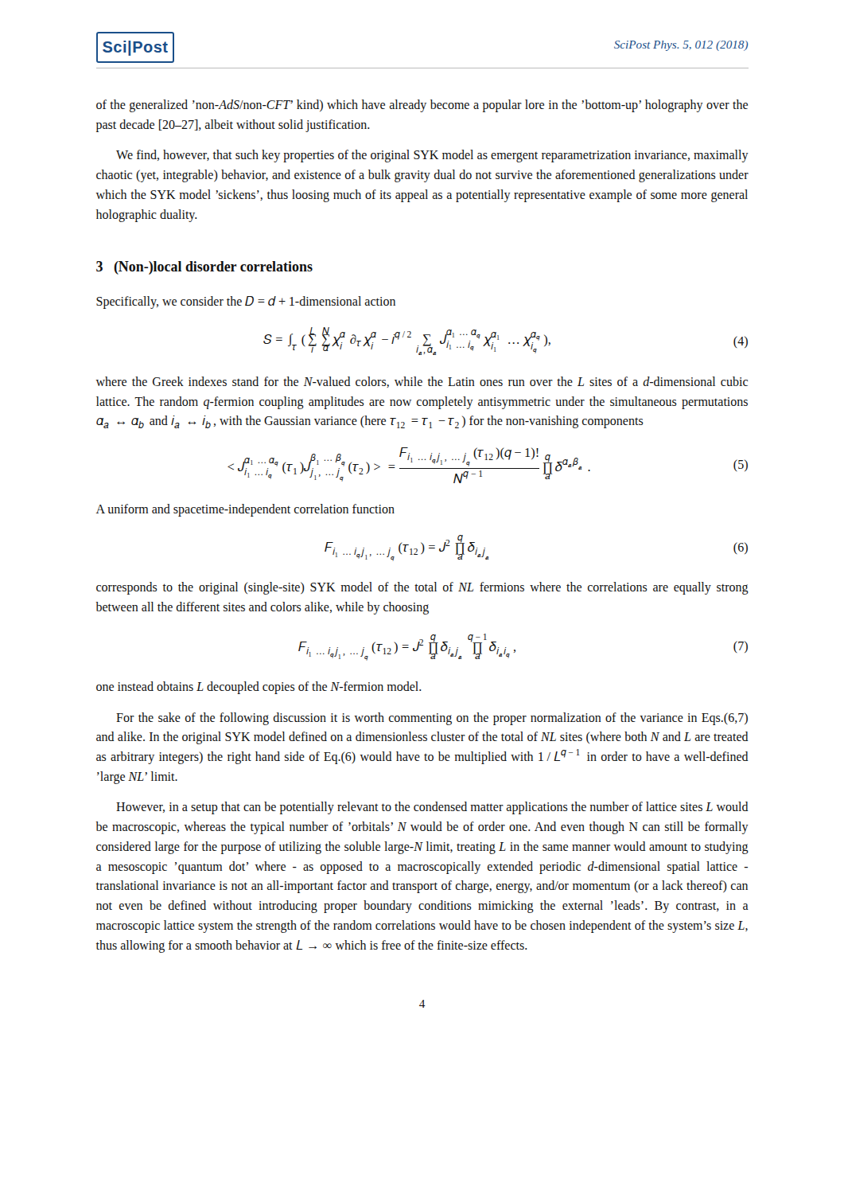Sci|Post
SciPost Phys. 5, 012 (2018)
of the generalized ’non-AdS/non-CFT’ kind) which have already become a popular lore in the ’bottom-up’ holography over the past decade [20–27], albeit without solid justification.
We find, however, that such key properties of the original SYK model as emergent reparametrization invariance, maximally chaotic (yet, integrable) behavior, and existence of a bulk gravity dual do not survive the aforementioned generalizations under which the SYK model ’sickens’, thus loosing much of its appeal as a potentially representative example of some more general holographic duality.
3 (Non-)local disorder correlations
Specifically, we consider the D=d+1-dimensional action
S= ∫τ ( ∑iL ∑αN χiα ∂τ χiα − iq/2 ∑ia,αa Ji1…iqα1…αq χi1α1 … χiqαq ) ,
(4)
where the Greek indexes stand for the N-valued colors, while the Latin ones run over the L sites of a d-dimensional cubic lattice. The random q-fermion coupling amplitudes are now completely antisymmetric under the simultaneous permutations αa↔αb and ia↔ib, with the Gaussian variance (here τ12=τ1−τ2) for the non-vanishing components
< Ji1…iqα1…αq (τ1) Jj1,…jqβ1…βq (τ2) >= Fi1…iqj1,…jq (τ12) (q−1)! Nq−1 ∏aq δαaβa .
(5)
A uniform and spacetime-independent correlation function
Fi1…iqj1,…jq (τ12) = J2 ∏aq δiaja
(6)
corresponds to the original (single-site) SYK model of the total of NL fermions where the correlations are equally strong between all the different sites and colors alike, while by choosing
Fi1…iqj1,…jq (τ12) = J2 ∏aq δiaja ∏aq−1 δiaiq ,
(7)
one instead obtains L decoupled copies of the N-fermion model.
For the sake of the following discussion it is worth commenting on the proper normalization of the variance in Eqs.(6,7) and alike. In the original SYK model defined on a dimensionless cluster of the total of NL sites (where both N and L are treated as arbitrary integers) the right hand side of Eq.(6) would have to be multiplied with 1/Lq−1 in order to have a well-defined ’large NL’ limit.
However, in a setup that can be potentially relevant to the condensed matter applications the number of lattice sites L would be macroscopic, whereas the typical number of ’orbitals’ N would be of order one. And even though N can still be formally considered large for the purpose of utilizing the soluble large-N limit, treating L in the same manner would amount to studying a mesoscopic ’quantum dot’ where - as opposed to a macroscopically extended periodic d-dimensional spatial lattice - translational invariance is not an all-important factor and transport of charge, energy, and/or momentum (or a lack thereof) can not even be defined without introducing proper boundary conditions mimicking the external ’leads’. By contrast, in a macroscopic lattice system the strength of the random correlations would have to be chosen independent of the system’s size L, thus allowing for a smooth behavior at L→∞ which is free of the finite-size effects.
4